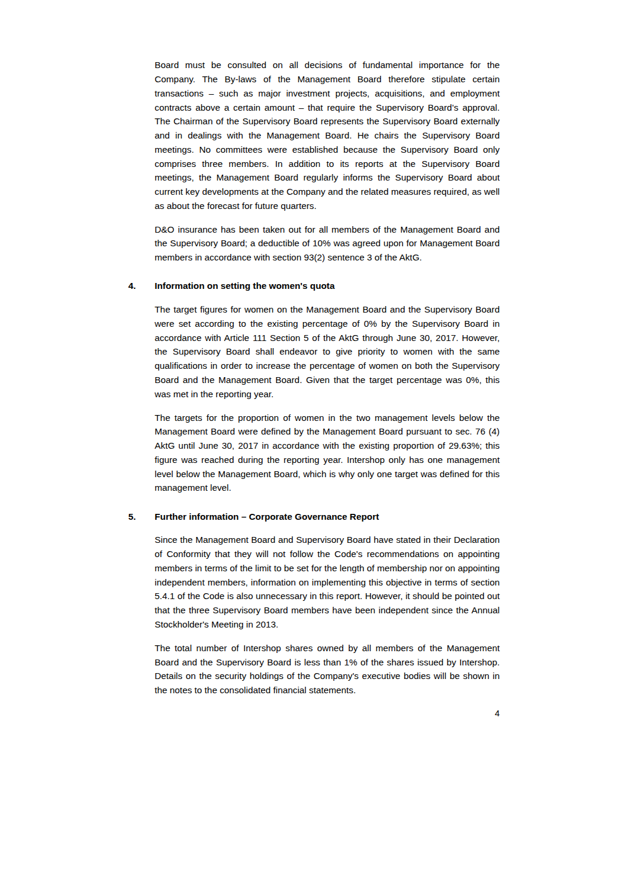Board must be consulted on all decisions of fundamental importance for the Company. The By-laws of the Management Board therefore stipulate certain transactions – such as major investment projects, acquisitions, and employment contracts above a certain amount – that require the Supervisory Board’s approval. The Chairman of the Supervisory Board represents the Supervisory Board externally and in dealings with the Management Board. He chairs the Supervisory Board meetings. No committees were established because the Supervisory Board only comprises three members. In addition to its reports at the Supervisory Board meetings, the Management Board regularly informs the Supervisory Board about current key developments at the Company and the related measures required, as well as about the forecast for future quarters.
D&O insurance has been taken out for all members of the Management Board and the Supervisory Board; a deductible of 10% was agreed upon for Management Board members in accordance with section 93(2) sentence 3 of the AktG.
4.
Information on setting the women's quota
The target figures for women on the Management Board and the Supervisory Board were set according to the existing percentage of 0% by the Supervisory Board in accordance with Article 111 Section 5 of the AktG through June 30, 2017. However, the Supervisory Board shall endeavor to give priority to women with the same qualifications in order to increase the percentage of women on both the Supervisory Board and the Management Board. Given that the target percentage was 0%, this was met in the reporting year.
The targets for the proportion of women in the two management levels below the Management Board were defined by the Management Board pursuant to sec. 76 (4) AktG until June 30, 2017 in accordance with the existing proportion of 29.63%; this figure was reached during the reporting year. Intershop only has one management level below the Management Board, which is why only one target was defined for this management level.
5.
Further information – Corporate Governance Report
Since the Management Board and Supervisory Board have stated in their Declaration of Conformity that they will not follow the Code's recommendations on appointing members in terms of the limit to be set for the length of membership nor on appointing independent members, information on implementing this objective in terms of section 5.4.1 of the Code is also unnecessary in this report. However, it should be pointed out that the three Supervisory Board members have been independent since the Annual Stockholder's Meeting in 2013.
The total number of Intershop shares owned by all members of the Management Board and the Supervisory Board is less than 1% of the shares issued by Intershop. Details on the security holdings of the Company's executive bodies will be shown in the notes to the consolidated financial statements.
4